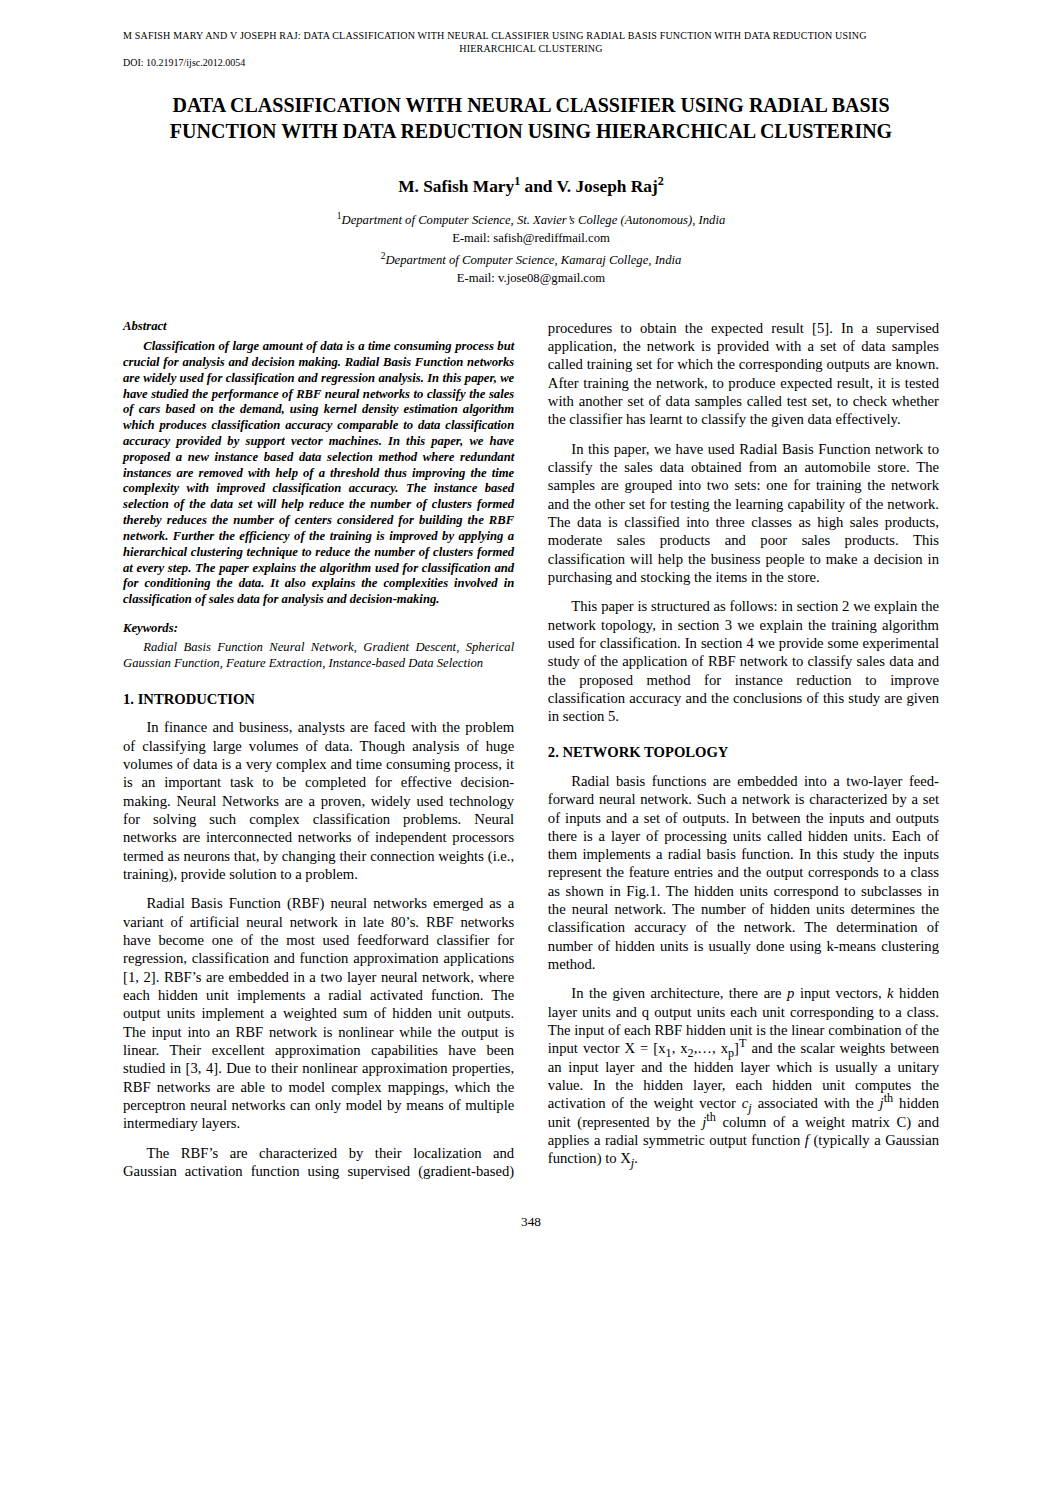M SAFISH MARY AND V JOSEPH RAJ: DATA CLASSIFICATION WITH NEURAL CLASSIFIER USING RADIAL BASIS FUNCTION WITH DATA REDUCTION USING HIERARCHICAL CLUSTERING
DOI: 10.21917/ijsc.2012.0054
Data Classification with Neural Classifier Using Radial Basis
Function with Data Reduction Using Hierarchical Clustering
M. Safish Mary1 and V. Joseph Raj2
1Department of Computer Science, St. Xavier’s College (Autonomous), India
E-mail: safish@rediffmail.com
2Department of Computer Science, Kamaraj College, India
E-mail: v.jose08@gmail.com
Abstract
Classification of large amount of data is a time consuming process but crucial for analysis and decision making. Radial Basis Function networks are widely used for classification and regression analysis. In this paper, we have studied the performance of RBF neural networks to classify the sales of cars based on the demand, using kernel density estimation algorithm which produces classification accuracy comparable to data classification accuracy provided by support vector machines. In this paper, we have proposed a new instance based data selection method where redundant instances are removed with help of a threshold thus improving the time complexity with improved classification accuracy. The instance based selection of the data set will help reduce the number of clusters formed thereby reduces the number of centers considered for building the RBF network. Further the efficiency of the training is improved by applying a hierarchical clustering technique to reduce the number of clusters formed at every step. The paper explains the algorithm used for classification and for conditioning the data. It also explains the complexities involved in classification of sales data for analysis and decision-making.
Keywords:
Radial Basis Function Neural Network, Gradient Descent, Spherical Gaussian Function, Feature Extraction, Instance-based Data Selection
1. Introduction
In finance and business, analysts are faced with the problem of classifying large volumes of data. Though analysis of huge volumes of data is a very complex and time consuming process, it is an important task to be completed for effective decision-making. Neural Networks are a proven, widely used technology for solving such complex classification problems. Neural networks are interconnected networks of independent processors termed as neurons that, by changing their connection weights (i.e., training), provide solution to a problem.
Radial Basis Function (RBF) neural networks emerged as a variant of artificial neural network in late 80’s. RBF networks have become one of the most used feedforward classifier for regression, classification and function approximation applications [1, 2]. RBF’s are embedded in a two layer neural network, where each hidden unit implements a radial activated function. The output units implement a weighted sum of hidden unit outputs. The input into an RBF network is nonlinear while the output is linear. Their excellent approximation capabilities have been studied in [3, 4]. Due to their nonlinear approximation properties, RBF networks are able to model complex mappings, which the perceptron neural networks can only model by means of multiple intermediary layers.
The RBF’s are characterized by their localization and Gaussian activation function using supervised (gradient-based) procedures to obtain the expected result [5]. In a supervised application, the network is provided with a set of data samples called training set for which the corresponding outputs are known. After training the network, to produce expected result, it is tested with another set of data samples called test set, to check whether the classifier has learnt to classify the given data effectively.
In this paper, we have used Radial Basis Function network to classify the sales data obtained from an automobile store. The samples are grouped into two sets: one for training the network and the other set for testing the learning capability of the network. The data is classified into three classes as high sales products, moderate sales products and poor sales products. This classification will help the business people to make a decision in purchasing and stocking the items in the store.
This paper is structured as follows: in section 2 we explain the network topology, in section 3 we explain the training algorithm used for classification. In section 4 we provide some experimental study of the application of RBF network to classify sales data and the proposed method for instance reduction to improve classification accuracy and the conclusions of this study are given in section 5.
2. Network Topology
Radial basis functions are embedded into a two-layer feed-forward neural network. Such a network is characterized by a set of inputs and a set of outputs. In between the inputs and outputs there is a layer of processing units called hidden units. Each of them implements a radial basis function. In this study the inputs represent the feature entries and the output corresponds to a class as shown in Fig.1. The hidden units correspond to subclasses in the neural network. The number of hidden units determines the classification accuracy of the network. The determination of number of hidden units is usually done using k-means clustering method.
In the given architecture, there are p input vectors, k hidden layer units and q output units each unit corresponding to a class. The input of each RBF hidden unit is the linear combination of the input vector X = [x1, x2,…, xp]T and the scalar weights between an input layer and the hidden layer which is usually a unitary value. In the hidden layer, each hidden unit computes the activation of the weight vector cj associated with the jth hidden unit (represented by the jth column of a weight matrix C) and applies a radial symmetric output function f (typically a Gaussian function) to Xj.
348